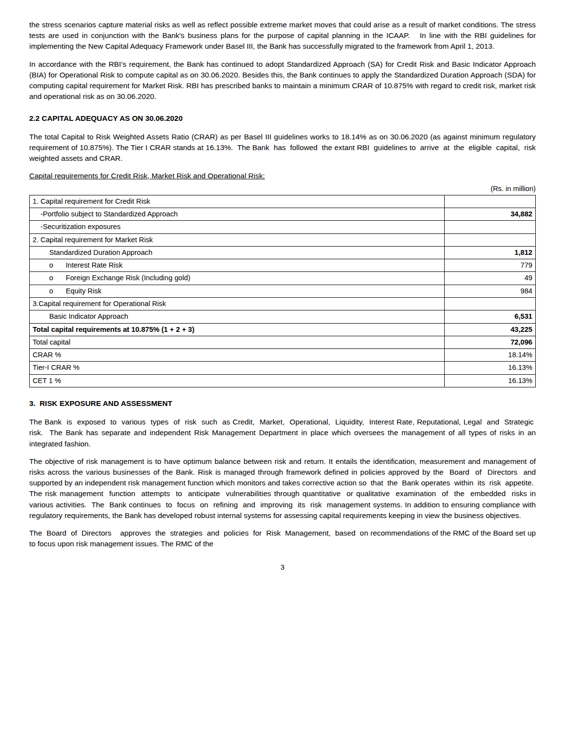the stress scenarios capture material risks as well as reflect possible extreme market moves that could arise as a result of market conditions. The stress tests are used in conjunction with the Bank's business plans for the purpose of capital planning in the ICAAP. In line with the RBI guidelines for implementing the New Capital Adequacy Framework under Basel III, the Bank has successfully migrated to the framework from April 1, 2013.
In accordance with the RBI’s requirement, the Bank has continued to adopt Standardized Approach (SA) for Credit Risk and Basic Indicator Approach (BIA) for Operational Risk to compute capital as on 30.06.2020. Besides this, the Bank continues to apply the Standardized Duration Approach (SDA) for computing capital requirement for Market Risk. RBI has prescribed banks to maintain a minimum CRAR of 10.875% with regard to credit risk, market risk and operational risk as on 30.06.2020.
2.2 CAPITAL ADEQUACY AS ON 30.06.2020
The total Capital to Risk Weighted Assets Ratio (CRAR) as per Basel III guidelines works to 18.14% as on 30.06.2020 (as against minimum regulatory requirement of 10.875%). The Tier I CRAR stands at 16.13%. The Bank has followed the extant RBI guidelines to arrive at the eligible capital, risk weighted assets and CRAR.
Capital requirements for Credit Risk, Market Risk and Operational Risk:
(Rs. in million)
| 1. Capital requirement for Credit Risk | |
| -Portfolio subject to Standardized Approach | 34,882 |
| -Securitization exposures | |
| 2. Capital requirement for Market Risk | |
| Standardized Duration Approach | 1,812 |
| o Interest Rate Risk | 779 |
| o Foreign Exchange Risk (Including gold) | 49 |
| o Equity Risk | 984 |
| 3.Capital requirement for Operational Risk | |
| Basic Indicator Approach | 6,531 |
| Total capital requirements at 10.875% (1 + 2 + 3) | 43,225 |
| Total capital | 72,096 |
| CRAR % | 18.14% |
| Tier-I CRAR % | 16.13% |
| CET 1 % | 16.13% |
3. RISK EXPOSURE AND ASSESSMENT
The Bank is exposed to various types of risk such as Credit, Market, Operational, Liquidity, Interest Rate, Reputational, Legal and Strategic risk. The Bank has separate and independent Risk Management Department in place which oversees the management of all types of risks in an integrated fashion.
The objective of risk management is to have optimum balance between risk and return. It entails the identification, measurement and management of risks across the various businesses of the Bank. Risk is managed through framework defined in policies approved by the Board of Directors and supported by an independent risk management function which monitors and takes corrective action so that the Bank operates within its risk appetite. The risk management function attempts to anticipate vulnerabilities through quantitative or qualitative examination of the embedded risks in various activities. The Bank continues to focus on refining and improving its risk management systems. In addition to ensuring compliance with regulatory requirements, the Bank has developed robust internal systems for assessing capital requirements keeping in view the business objectives.
The Board of Directors approves the strategies and policies for Risk Management, based on recommendations of the RMC of the Board set up to focus upon risk management issues. The RMC of the
3